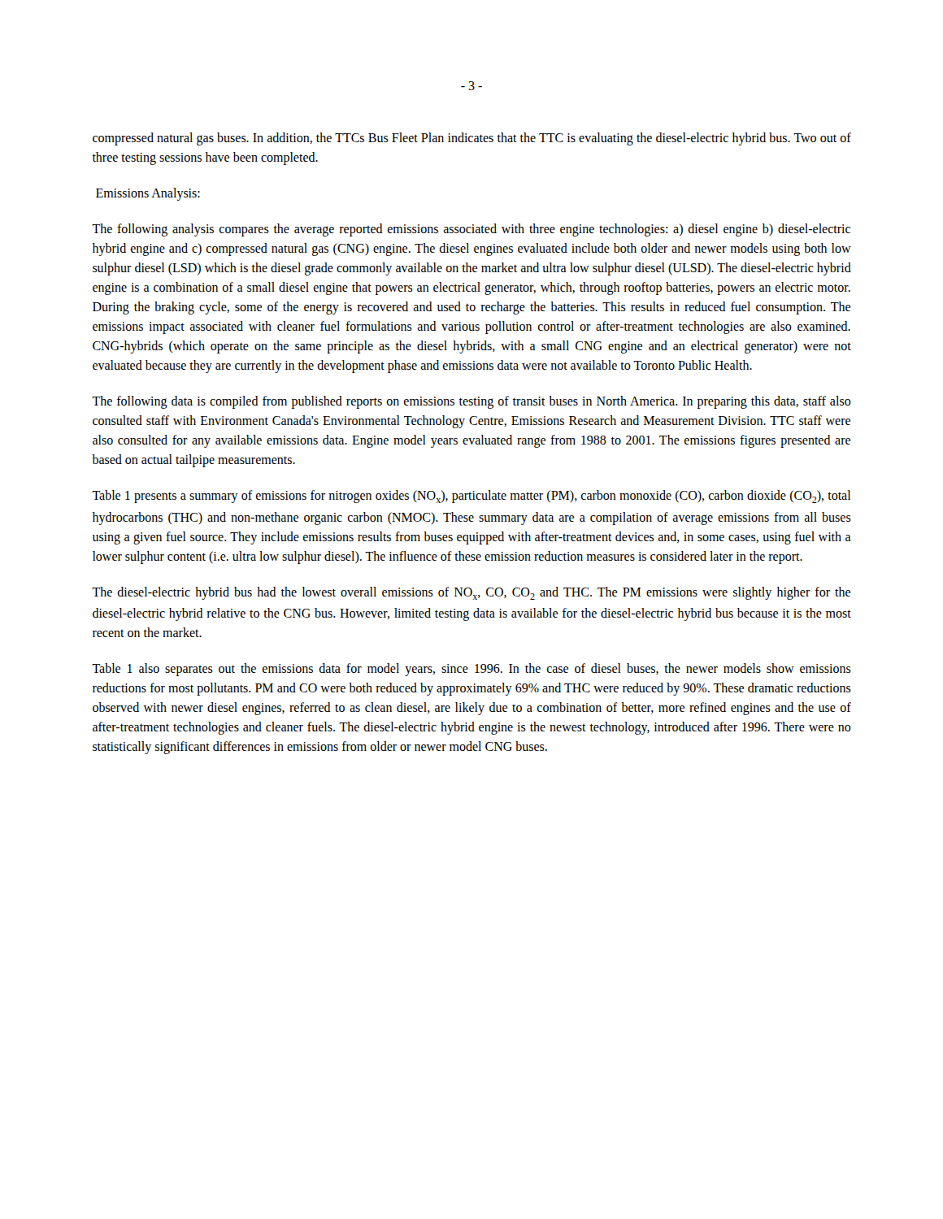- 3 -
compressed natural gas buses. In addition, the TTCs Bus Fleet Plan indicates that the TTC is evaluating the diesel-electric hybrid bus. Two out of three testing sessions have been completed.
Emissions Analysis:
The following analysis compares the average reported emissions associated with three engine technologies: a) diesel engine b) diesel-electric hybrid engine and c) compressed natural gas (CNG) engine. The diesel engines evaluated include both older and newer models using both low sulphur diesel (LSD) which is the diesel grade commonly available on the market and ultra low sulphur diesel (ULSD). The diesel-electric hybrid engine is a combination of a small diesel engine that powers an electrical generator, which, through rooftop batteries, powers an electric motor. During the braking cycle, some of the energy is recovered and used to recharge the batteries. This results in reduced fuel consumption. The emissions impact associated with cleaner fuel formulations and various pollution control or after-treatment technologies are also examined. CNG-hybrids (which operate on the same principle as the diesel hybrids, with a small CNG engine and an electrical generator) were not evaluated because they are currently in the development phase and emissions data were not available to Toronto Public Health.
The following data is compiled from published reports on emissions testing of transit buses in North America. In preparing this data, staff also consulted staff with Environment Canada's Environmental Technology Centre, Emissions Research and Measurement Division. TTC staff were also consulted for any available emissions data. Engine model years evaluated range from 1988 to 2001. The emissions figures presented are based on actual tailpipe measurements.
Table 1 presents a summary of emissions for nitrogen oxides (NOx), particulate matter (PM), carbon monoxide (CO), carbon dioxide (CO2), total hydrocarbons (THC) and non-methane organic carbon (NMOC). These summary data are a compilation of average emissions from all buses using a given fuel source. They include emissions results from buses equipped with after-treatment devices and, in some cases, using fuel with a lower sulphur content (i.e. ultra low sulphur diesel). The influence of these emission reduction measures is considered later in the report.
The diesel-electric hybrid bus had the lowest overall emissions of NOx, CO, CO2 and THC. The PM emissions were slightly higher for the diesel-electric hybrid relative to the CNG bus. However, limited testing data is available for the diesel-electric hybrid bus because it is the most recent on the market.
Table 1 also separates out the emissions data for model years, since 1996. In the case of diesel buses, the newer models show emissions reductions for most pollutants. PM and CO were both reduced by approximately 69% and THC were reduced by 90%. These dramatic reductions observed with newer diesel engines, referred to as clean diesel, are likely due to a combination of better, more refined engines and the use of after-treatment technologies and cleaner fuels. The diesel-electric hybrid engine is the newest technology, introduced after 1996. There were no statistically significant differences in emissions from older or newer model CNG buses.